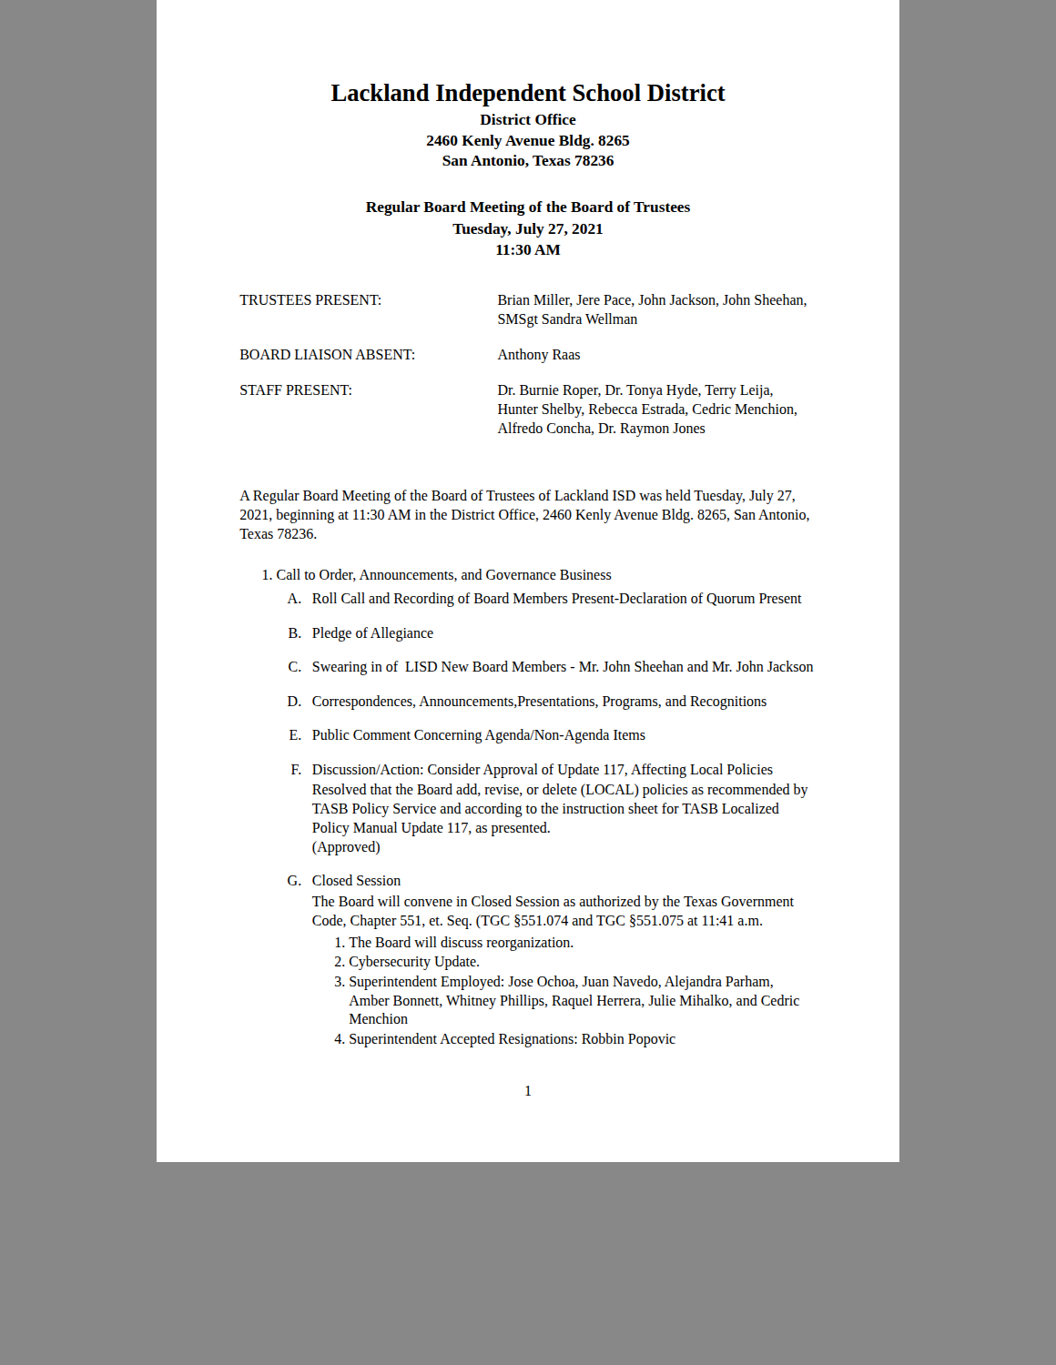Lackland Independent School District
District Office
2460 Kenly Avenue Bldg. 8265
San Antonio, Texas 78236
Regular Board Meeting of the Board of Trustees
Tuesday, July 27, 2021
11:30 AM
| TRUSTEES PRESENT: | Brian Miller, Jere Pace, John Jackson, John Sheehan, SMSgt Sandra Wellman |
| BOARD LIAISON ABSENT: | Anthony Raas |
| STAFF PRESENT: | Dr. Burnie Roper, Dr. Tonya Hyde, Terry Leija, Hunter Shelby, Rebecca Estrada, Cedric Menchion, Alfredo Concha, Dr. Raymon Jones |
A Regular Board Meeting of the Board of Trustees of Lackland ISD was held Tuesday, July 27, 2021, beginning at 11:30 AM in the District Office, 2460 Kenly Avenue Bldg. 8265, San Antonio, Texas 78236.
Call to Order, Announcements, and Governance Business
Roll Call and Recording of Board Members Present-Declaration of Quorum Present
Pledge of Allegiance
Swearing in of LISD New Board Members - Mr. John Sheehan and Mr. John Jackson
Correspondences, Announcements,Presentations, Programs, and Recognitions
Public Comment Concerning Agenda/Non-Agenda Items
Discussion/Action: Consider Approval of Update 117, Affecting Local Policies
Resolved that the Board add, revise, or delete (LOCAL) policies as recommended by TASB Policy Service and according to the instruction sheet for TASB Localized Policy Manual Update 117, as presented.
(Approved)
Closed Session
The Board will convene in Closed Session as authorized by the Texas Government Code, Chapter 551, et. Seq. (TGC §551.074 and TGC §551.075 at 11:41 a.m.
The Board will discuss reorganization.
Cybersecurity Update.
Superintendent Employed: Jose Ochoa, Juan Navedo, Alejandra Parham, Amber Bonnett, Whitney Phillips, Raquel Herrera, Julie Mihalko, and Cedric Menchion
Superintendent Accepted Resignations: Robbin Popovic
1